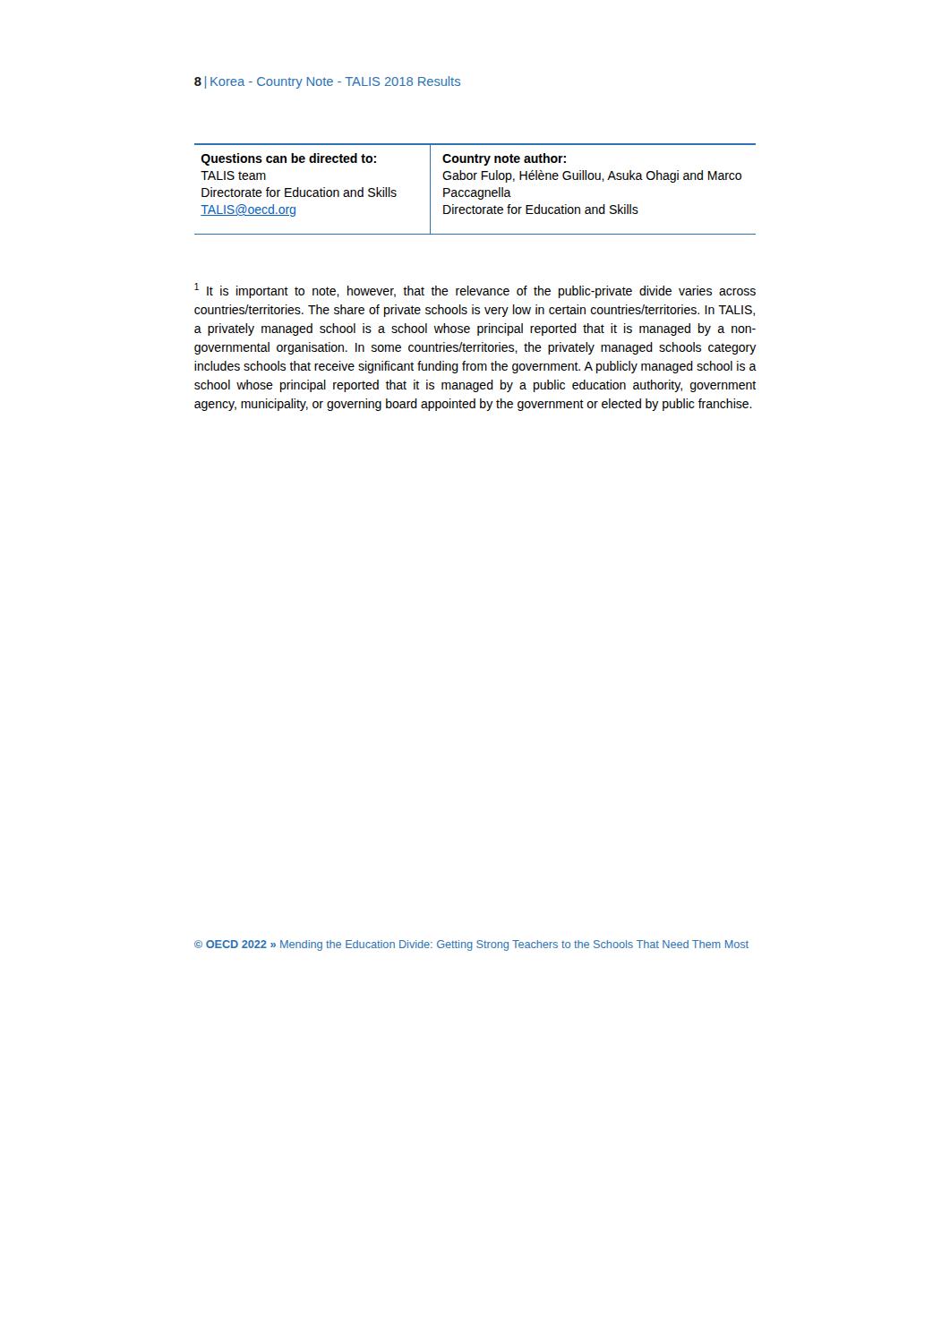8|Korea - Country Note - TALIS 2018 Results
| Questions can be directed to: TALIS team Directorate for Education and Skills TALIS@oecd.org | Country note author: Gabor Fulop, Hélène Guillou, Asuka Ohagi and Marco Paccagnella Directorate for Education and Skills |
1 It is important to note, however, that the relevance of the public-private divide varies across countries/territories. The share of private schools is very low in certain countries/territories. In TALIS, a privately managed school is a school whose principal reported that it is managed by a non-governmental organisation. In some countries/territories, the privately managed schools category includes schools that receive significant funding from the government. A publicly managed school is a school whose principal reported that it is managed by a public education authority, government agency, municipality, or governing board appointed by the government or elected by public franchise.
© OECD 2022 » Mending the Education Divide: Getting Strong Teachers to the Schools That Need Them Most